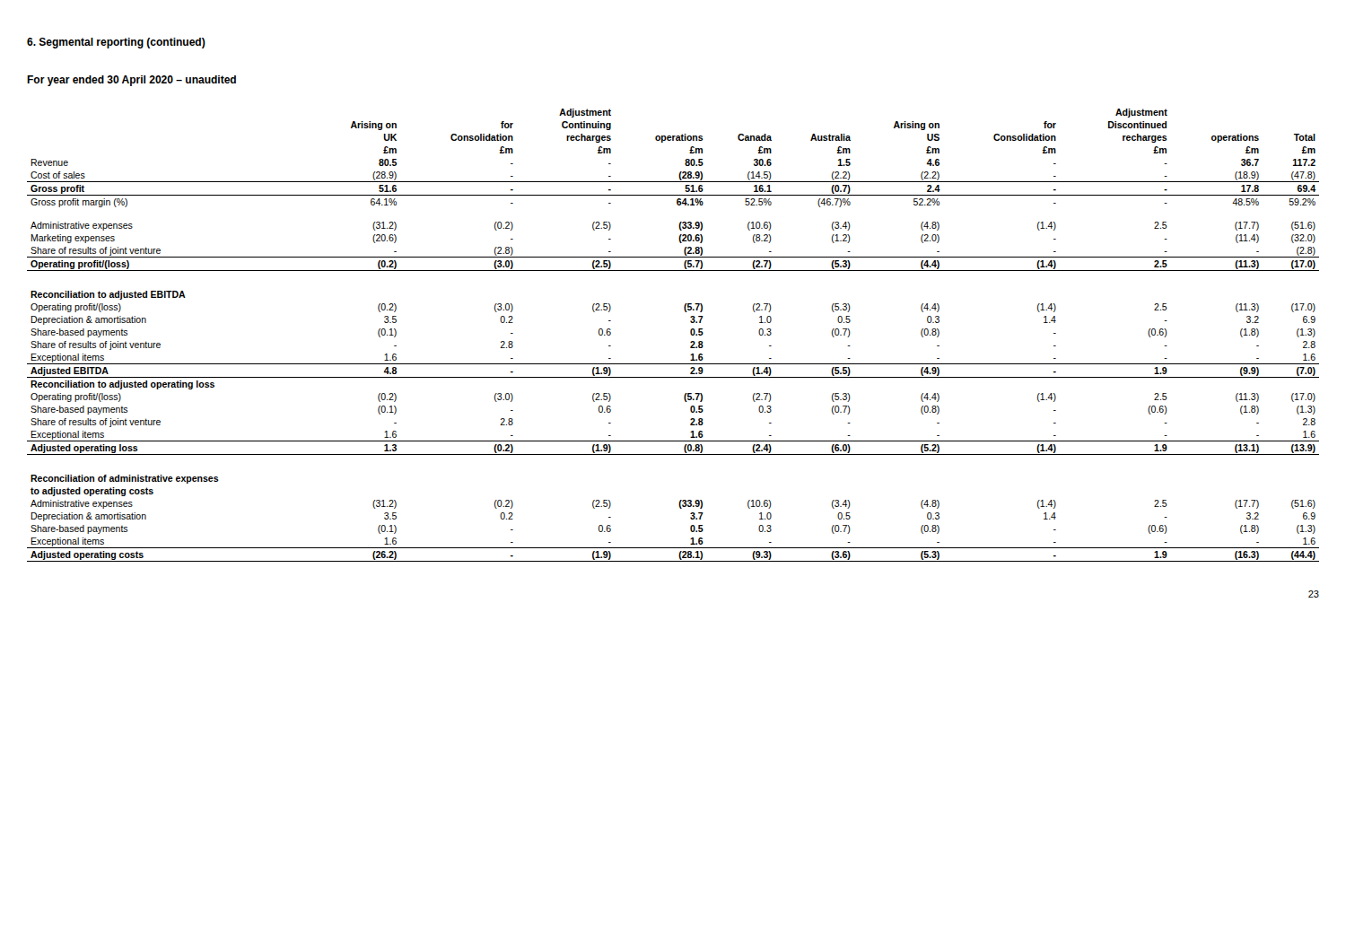6. Segmental reporting (continued)
For year ended 30 April 2020 – unaudited
| | | | Adjustment | | | | | | Adjustment | | |
| --- | --- | --- | --- | --- | --- | --- | --- | --- | --- | --- | --- |
| | Arising on | for | Continuing | | | | Arising on | for | Discontinued | | |
| | UK | Consolidation | recharges | operations | Canada | Australia | US | Consolidation | recharges | operations | Total |
| | £m | £m | £m | £m | £m | £m | £m | £m | £m | £m | £m |
| Revenue | 80.5 | - | - | 80.5 | 30.6 | 1.5 | 4.6 | - | - | 36.7 | 117.2 |
| Cost of sales | (28.9) | - | - | (28.9) | (14.5) | (2.2) | (2.2) | - | - | (18.9) | (47.8) |
| Gross profit | 51.6 | - | - | 51.6 | 16.1 | (0.7) | 2.4 | - | - | 17.8 | 69.4 |
| Gross profit margin (%) | 64.1% | - | - | 64.1% | 52.5% | (46.7)% | 52.2% | - | - | 48.5% | 59.2% |
| Administrative expenses | (31.2) | (0.2) | (2.5) | (33.9) | (10.6) | (3.4) | (4.8) | (1.4) | 2.5 | (17.7) | (51.6) |
| Marketing expenses | (20.6) | - | - | (20.6) | (8.2) | (1.2) | (2.0) | - | - | (11.4) | (32.0) |
| Share of results of joint venture | - | (2.8) | - | (2.8) | - | - | - | - | - | - | (2.8) |
| Operating profit/(loss) | (0.2) | (3.0) | (2.5) | (5.7) | (2.7) | (5.3) | (4.4) | (1.4) | 2.5 | (11.3) | (17.0) |
| Reconciliation to adjusted EBITDA | | | | | | | | | | | |
| Operating profit/(loss) | (0.2) | (3.0) | (2.5) | (5.7) | (2.7) | (5.3) | (4.4) | (1.4) | 2.5 | (11.3) | (17.0) |
| Depreciation & amortisation | 3.5 | 0.2 | - | 3.7 | 1.0 | 0.5 | 0.3 | 1.4 | - | 3.2 | 6.9 |
| Share-based payments | (0.1) | - | 0.6 | 0.5 | 0.3 | (0.7) | (0.8) | - | (0.6) | (1.8) | (1.3) |
| Share of results of joint venture | - | 2.8 | - | 2.8 | - | - | - | - | - | - | 2.8 |
| Exceptional items | 1.6 | - | - | 1.6 | - | - | - | - | - | - | 1.6 |
| Adjusted EBITDA | 4.8 | - | (1.9) | 2.9 | (1.4) | (5.5) | (4.9) | - | 1.9 | (9.9) | (7.0) |
| Reconciliation to adjusted operating loss | | | | | | | | | | | |
| Operating profit/(loss) | (0.2) | (3.0) | (2.5) | (5.7) | (2.7) | (5.3) | (4.4) | (1.4) | 2.5 | (11.3) | (17.0) |
| Share-based payments | (0.1) | - | 0.6 | 0.5 | 0.3 | (0.7) | (0.8) | - | (0.6) | (1.8) | (1.3) |
| Share of results of joint venture | - | 2.8 | - | 2.8 | - | - | - | - | - | - | 2.8 |
| Exceptional items | 1.6 | - | - | 1.6 | - | - | - | - | - | - | 1.6 |
| Adjusted operating loss | 1.3 | (0.2) | (1.9) | (0.8) | (2.4) | (6.0) | (5.2) | (1.4) | 1.9 | (13.1) | (13.9) |
| Reconciliation of administrative expenses | | | | | | | | | | | |
| to adjusted operating costs | | | | | | | | | | | |
| Administrative expenses | (31.2) | (0.2) | (2.5) | (33.9) | (10.6) | (3.4) | (4.8) | (1.4) | 2.5 | (17.7) | (51.6) |
| Depreciation & amortisation | 3.5 | 0.2 | - | 3.7 | 1.0 | 0.5 | 0.3 | 1.4 | - | 3.2 | 6.9 |
| Share-based payments | (0.1) | - | 0.6 | 0.5 | 0.3 | (0.7) | (0.8) | - | (0.6) | (1.8) | (1.3) |
| Exceptional items | 1.6 | - | - | 1.6 | - | - | - | - | - | - | 1.6 |
| Adjusted operating costs | (26.2) | - | (1.9) | (28.1) | (9.3) | (3.6) | (5.3) | - | 1.9 | (16.3) | (44.4) |
23